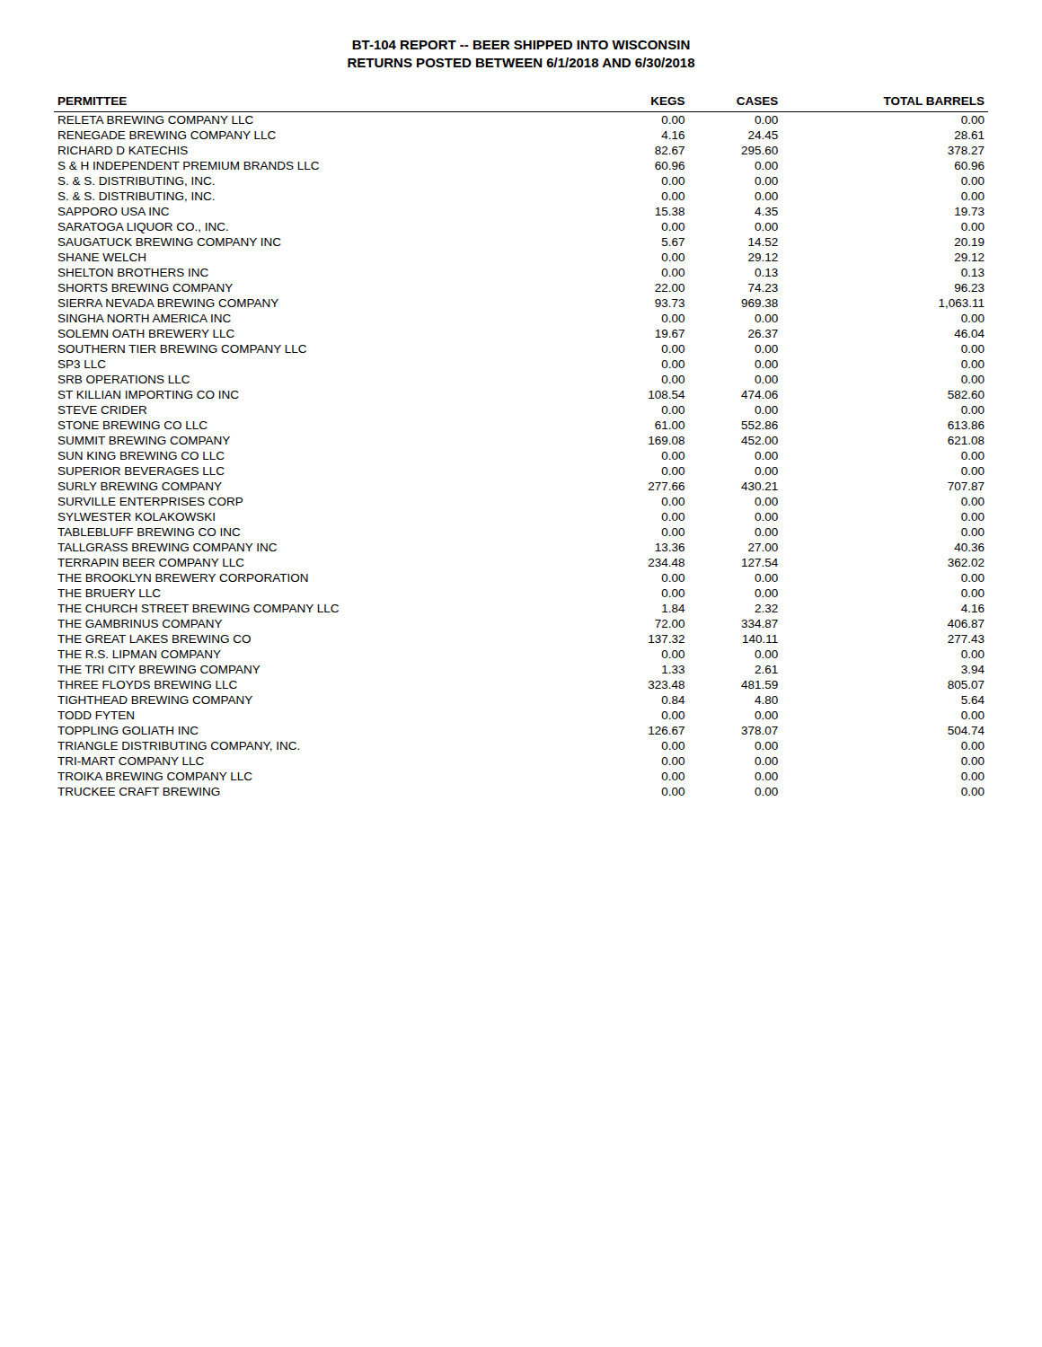BT-104 REPORT -- BEER SHIPPED INTO WISCONSIN
RETURNS POSTED BETWEEN 6/1/2018 AND 6/30/2018
| PERMITTEE | KEGS | CASES | TOTAL BARRELS |
| --- | --- | --- | --- |
| RELETA BREWING COMPANY LLC | 0.00 | 0.00 | 0.00 |
| RENEGADE BREWING COMPANY LLC | 4.16 | 24.45 | 28.61 |
| RICHARD D KATECHIS | 82.67 | 295.60 | 378.27 |
| S & H INDEPENDENT PREMIUM BRANDS LLC | 60.96 | 0.00 | 60.96 |
| S. & S. DISTRIBUTING, INC. | 0.00 | 0.00 | 0.00 |
| S. & S. DISTRIBUTING, INC. | 0.00 | 0.00 | 0.00 |
| SAPPORO USA INC | 15.38 | 4.35 | 19.73 |
| SARATOGA LIQUOR CO., INC. | 0.00 | 0.00 | 0.00 |
| SAUGATUCK BREWING COMPANY INC | 5.67 | 14.52 | 20.19 |
| SHANE WELCH | 0.00 | 29.12 | 29.12 |
| SHELTON BROTHERS INC | 0.00 | 0.13 | 0.13 |
| SHORTS BREWING COMPANY | 22.00 | 74.23 | 96.23 |
| SIERRA NEVADA BREWING COMPANY | 93.73 | 969.38 | 1,063.11 |
| SINGHA NORTH AMERICA INC | 0.00 | 0.00 | 0.00 |
| SOLEMN OATH BREWERY LLC | 19.67 | 26.37 | 46.04 |
| SOUTHERN TIER BREWING COMPANY LLC | 0.00 | 0.00 | 0.00 |
| SP3 LLC | 0.00 | 0.00 | 0.00 |
| SRB OPERATIONS LLC | 0.00 | 0.00 | 0.00 |
| ST KILLIAN IMPORTING CO INC | 108.54 | 474.06 | 582.60 |
| STEVE CRIDER | 0.00 | 0.00 | 0.00 |
| STONE BREWING CO LLC | 61.00 | 552.86 | 613.86 |
| SUMMIT BREWING COMPANY | 169.08 | 452.00 | 621.08 |
| SUN KING BREWING CO LLC | 0.00 | 0.00 | 0.00 |
| SUPERIOR BEVERAGES LLC | 0.00 | 0.00 | 0.00 |
| SURLY BREWING COMPANY | 277.66 | 430.21 | 707.87 |
| SURVILLE ENTERPRISES CORP | 0.00 | 0.00 | 0.00 |
| SYLWESTER KOLAKOWSKI | 0.00 | 0.00 | 0.00 |
| TABLEBLUFF BREWING CO INC | 0.00 | 0.00 | 0.00 |
| TALLGRASS BREWING COMPANY INC | 13.36 | 27.00 | 40.36 |
| TERRAPIN BEER COMPANY LLC | 234.48 | 127.54 | 362.02 |
| THE BROOKLYN BREWERY CORPORATION | 0.00 | 0.00 | 0.00 |
| THE BRUERY LLC | 0.00 | 0.00 | 0.00 |
| THE CHURCH STREET BREWING COMPANY LLC | 1.84 | 2.32 | 4.16 |
| THE GAMBRINUS COMPANY | 72.00 | 334.87 | 406.87 |
| THE GREAT LAKES BREWING CO | 137.32 | 140.11 | 277.43 |
| THE R.S. LIPMAN COMPANY | 0.00 | 0.00 | 0.00 |
| THE TRI CITY BREWING COMPANY | 1.33 | 2.61 | 3.94 |
| THREE FLOYDS BREWING LLC | 323.48 | 481.59 | 805.07 |
| TIGHTHEAD BREWING COMPANY | 0.84 | 4.80 | 5.64 |
| TODD FYTEN | 0.00 | 0.00 | 0.00 |
| TOPPLING GOLIATH INC | 126.67 | 378.07 | 504.74 |
| TRIANGLE DISTRIBUTING COMPANY, INC. | 0.00 | 0.00 | 0.00 |
| TRI-MART COMPANY LLC | 0.00 | 0.00 | 0.00 |
| TROIKA BREWING COMPANY LLC | 0.00 | 0.00 | 0.00 |
| TRUCKEE CRAFT BREWING | 0.00 | 0.00 | 0.00 |